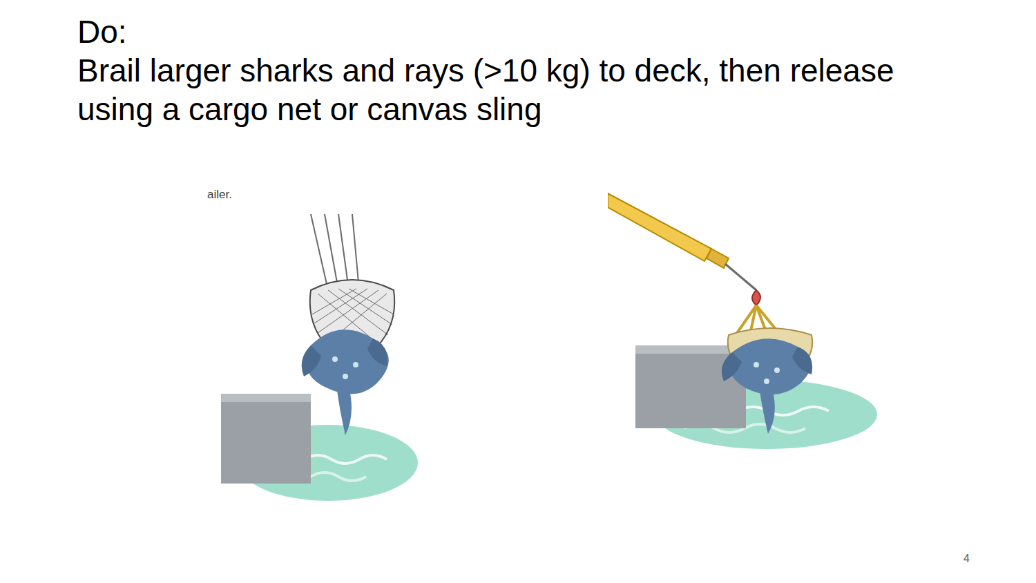Do:
Brail larger sharks and rays (>10 kg) to deck, then release using a cargo net or canvas sling
ailer.
4